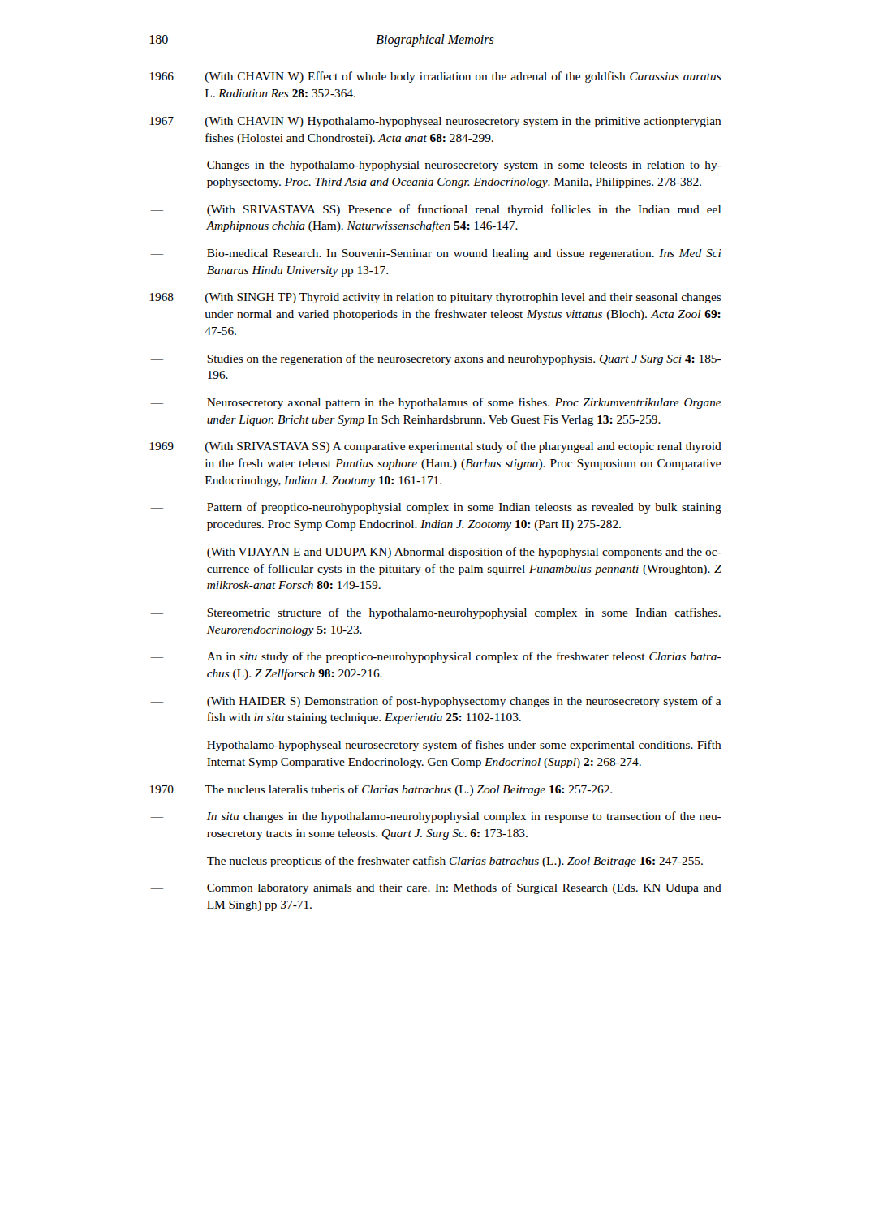180
Biographical Memoirs
1966
(With CHAVIN W) Effect of whole body irradiation on the adrenal of the goldfish Carassius auratus L. Radiation Res 28: 352-364.
1967
(With CHAVIN W) Hypothalamo-hypophyseal neurosecretory system in the primitive actionpterygian fishes (Holostei and Chondrostei). Acta anat 68: 284-299.
—
Changes in the hypothalamo-hypophysial neurosecretory system in some teleosts in relation to hypophysectomy. Proc. Third Asia and Oceania Congr. Endocrinology. Manila, Philippines. 278-382.
—
(With SRIVASTAVA SS) Presence of functional renal thyroid follicles in the Indian mud eel Amphipnous chchia (Ham). Naturwissenschaften 54: 146-147.
—
Bio-medical Research. In Souvenir-Seminar on wound healing and tissue regeneration. Ins Med Sci Banaras Hindu University pp 13-17.
1968
(With SINGH TP) Thyroid activity in relation to pituitary thyrotrophin level and their seasonal changes under normal and varied photoperiods in the freshwater teleost Mystus vittatus (Bloch). Acta Zool 69: 47-56.
—
Studies on the regeneration of the neurosecretory axons and neurohypophysis. Quart J Surg Sci 4: 185-196.
—
Neurosecretory axonal pattern in the hypothalamus of some fishes. Proc Zirkumventrikulare Organe under Liquor. Bricht uber Symp In Sch Reinhardsbrunn. Veb Guest Fis Verlag 13: 255-259.
1969
(With SRIVASTAVA SS) A comparative experimental study of the pharyngeal and ectopic renal thyroid in the fresh water teleost Puntius sophore (Ham.) (Barbus stigma). Proc Symposium on Comparative Endocrinology, Indian J. Zootomy 10: 161-171.
—
Pattern of preoptico-neurohypophysial complex in some Indian teleosts as revealed by bulk staining procedures. Proc Symp Comp Endocrinol. Indian J. Zootomy 10: (Part II) 275-282.
—
(With VIJAYAN E and UDUPA KN) Abnormal disposition of the hypophysial components and the occurrence of follicular cysts in the pituitary of the palm squirrel Funambulus pennanti (Wroughton). Z milkrosk-anat Forsch 80: 149-159.
—
Stereometric structure of the hypothalamo-neurohypophysial complex in some Indian catfishes. Neurorendocrinology 5: 10-23.
—
An in situ study of the preoptico-neurohypophysical complex of the freshwater teleost Clarias batrachus (L). Z Zellforsch 98: 202-216.
—
(With HAIDER S) Demonstration of post-hypophysectomy changes in the neurosecretory system of a fish with in situ staining technique. Experientia 25: 1102-1103.
—
Hypothalamo-hypophyseal neurosecretory system of fishes under some experimental conditions. Fifth Internat Symp Comparative Endocrinology. Gen Comp Endocrinol (Suppl) 2: 268-274.
1970
The nucleus lateralis tuberis of Clarias batrachus (L.) Zool Beitrage 16: 257-262.
—
In situ changes in the hypothalamo-neurohypophysial complex in response to transection of the neurosecretory tracts in some teleosts. Quart J. Surg Sc. 6: 173-183.
—
The nucleus preopticus of the freshwater catfish Clarias batrachus (L.). Zool Beitrage 16: 247-255.
—
Common laboratory animals and their care. In: Methods of Surgical Research (Eds. KN Udupa and LM Singh) pp 37-71.